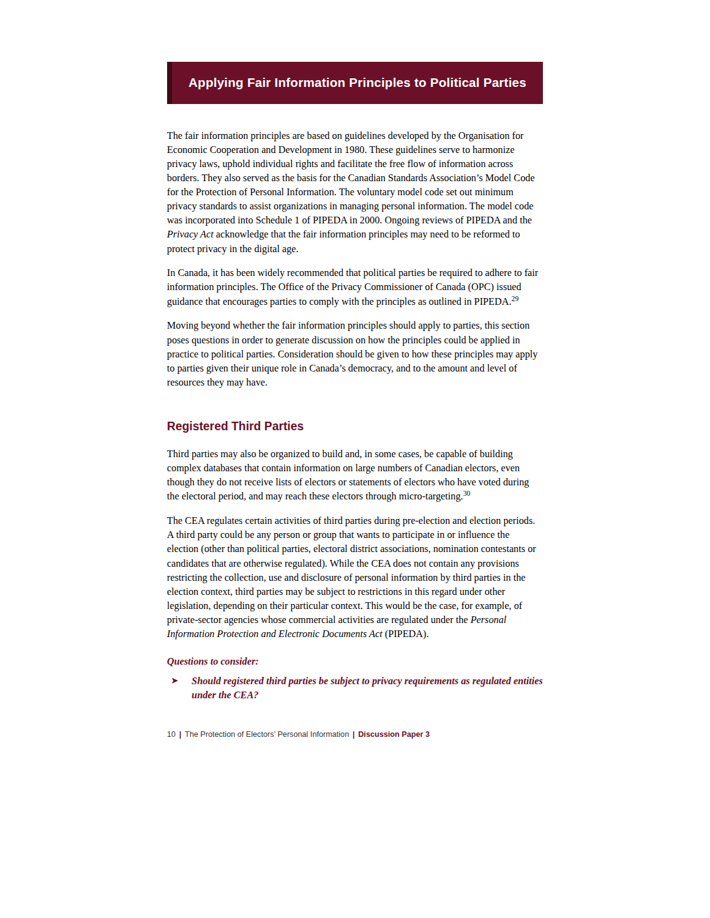Applying Fair Information Principles to Political Parties
The fair information principles are based on guidelines developed by the Organisation for Economic Cooperation and Development in 1980. These guidelines serve to harmonize privacy laws, uphold individual rights and facilitate the free flow of information across borders. They also served as the basis for the Canadian Standards Association’s Model Code for the Protection of Personal Information. The voluntary model code set out minimum privacy standards to assist organizations in managing personal information. The model code was incorporated into Schedule 1 of PIPEDA in 2000. Ongoing reviews of PIPEDA and the Privacy Act acknowledge that the fair information principles may need to be reformed to protect privacy in the digital age.
In Canada, it has been widely recommended that political parties be required to adhere to fair information principles. The Office of the Privacy Commissioner of Canada (OPC) issued guidance that encourages parties to comply with the principles as outlined in PIPEDA.29
Moving beyond whether the fair information principles should apply to parties, this section poses questions in order to generate discussion on how the principles could be applied in practice to political parties. Consideration should be given to how these principles may apply to parties given their unique role in Canada’s democracy, and to the amount and level of resources they may have.
Registered Third Parties
Third parties may also be organized to build and, in some cases, be capable of building complex databases that contain information on large numbers of Canadian electors, even though they do not receive lists of electors or statements of electors who have voted during the electoral period, and may reach these electors through micro-targeting.30
The CEA regulates certain activities of third parties during pre-election and election periods. A third party could be any person or group that wants to participate in or influence the election (other than political parties, electoral district associations, nomination contestants or candidates that are otherwise regulated). While the CEA does not contain any provisions restricting the collection, use and disclosure of personal information by third parties in the election context, third parties may be subject to restrictions in this regard under other legislation, depending on their particular context. This would be the case, for example, of private-sector agencies whose commercial activities are regulated under the Personal Information Protection and Electronic Documents Act (PIPEDA).
Questions to consider:
Should registered third parties be subject to privacy requirements as regulated entities under the CEA?
10|The Protection of Electors’ Personal Information|Discussion Paper 3